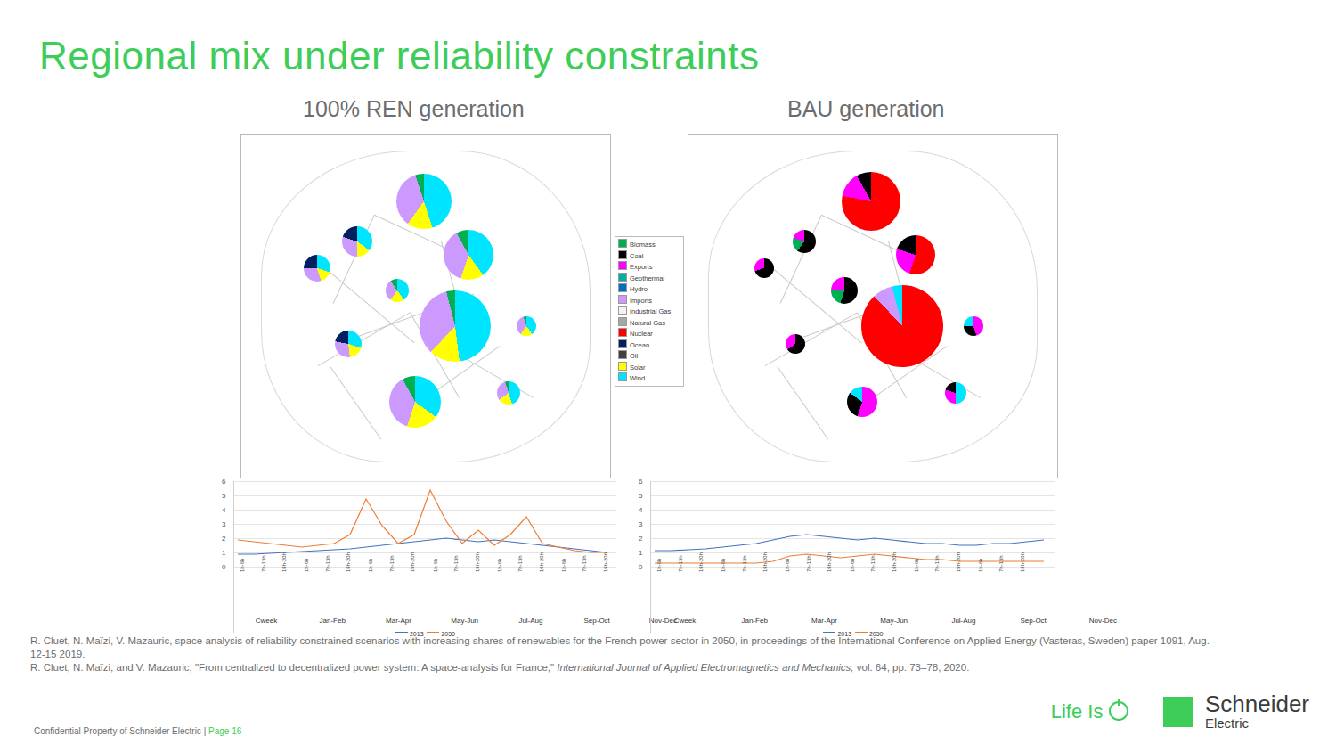Regional mix under reliability constraints
100% REN generation
BAU generation
Biomass
Coal
Exports
Geothermal
Hydro
Imports
Industrial Gas
Natural Gas
Nuclear
Ocean
Oil
Solar
Wind
6
5
4
3
2
1
0
1h-6h 7h-13h 19h-20h 1h-6h 7h-13h 19h-20h 1h-6h 7h-13h 19h-20h 1h-6h 7h-13h 19h-20h 1h-6h 7h-13h 19h-20h 1h-6h 7h-13h 19h-20h
Cweek Jan-Feb Mar-Apr May-Jun Jul-Aug Sep-Oct Nov-Dec
2013 2050
6
5
4
3
2
1
0
1h-6h 7h-13h 19h-20h 1h-6h 7h-13h 19h-20h 1h-6h 7h-13h 19h-20h 1h-6h 7h-13h 19h-20h 1h-6h 7h-13h 19h-20h 1h-6h 7h-13h 19h-20h
Cweek Jan-Feb Mar-Apr May-Jun Jul-Aug Sep-Oct Nov-Dec
2013 2050
R. Cluet, N. Maïzi, V. Mazauric, space analysis of reliability-constrained scenarios with increasing shares of renewables for the French power sector in 2050, in proceedings of the International Conference on Applied Energy (Vasteras, Sweden) paper 1091, Aug. 12-15 2019.
R. Cluet, N. Maïzi, and V. Mazauric, "From centralized to decentralized power system: A space-analysis for France," International Journal of Applied Electromagnetics and Mechanics, vol. 64, pp. 73–78, 2020.
Confidential Property of Schneider Electric | Page 16
Life Is Schneider
Electric